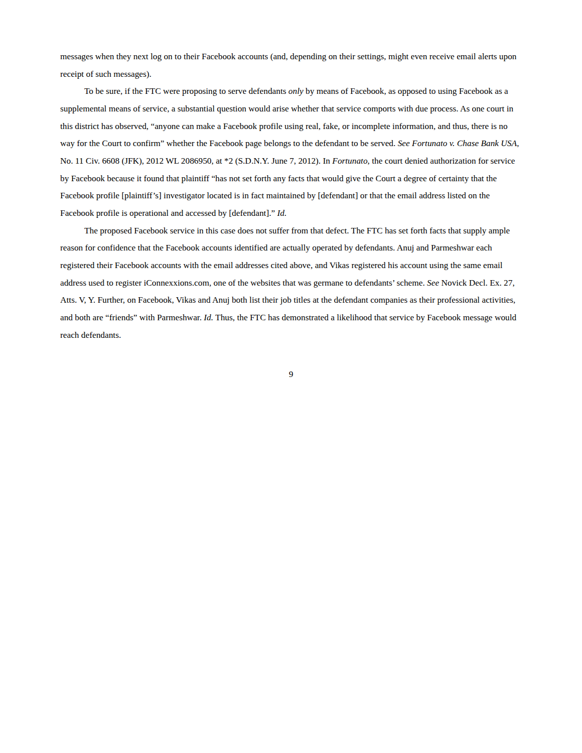messages when they next log on to their Facebook accounts (and, depending on their settings, might even receive email alerts upon receipt of such messages).
To be sure, if the FTC were proposing to serve defendants only by means of Facebook, as opposed to using Facebook as a supplemental means of service, a substantial question would arise whether that service comports with due process. As one court in this district has observed, “anyone can make a Facebook profile using real, fake, or incomplete information, and thus, there is no way for the Court to confirm” whether the Facebook page belongs to the defendant to be served. See Fortunato v. Chase Bank USA, No. 11 Civ. 6608 (JFK), 2012 WL 2086950, at *2 (S.D.N.Y. June 7, 2012). In Fortunato, the court denied authorization for service by Facebook because it found that plaintiff “has not set forth any facts that would give the Court a degree of certainty that the Facebook profile [plaintiff’s] investigator located is in fact maintained by [defendant] or that the email address listed on the Facebook profile is operational and accessed by [defendant].” Id.
The proposed Facebook service in this case does not suffer from that defect. The FTC has set forth facts that supply ample reason for confidence that the Facebook accounts identified are actually operated by defendants. Anuj and Parmeshwar each registered their Facebook accounts with the email addresses cited above, and Vikas registered his account using the same email address used to register iConnexxions.com, one of the websites that was germane to defendants’ scheme. See Novick Decl. Ex. 27, Atts. V, Y. Further, on Facebook, Vikas and Anuj both list their job titles at the defendant companies as their professional activities, and both are “friends” with Parmeshwar. Id. Thus, the FTC has demonstrated a likelihood that service by Facebook message would reach defendants.
9